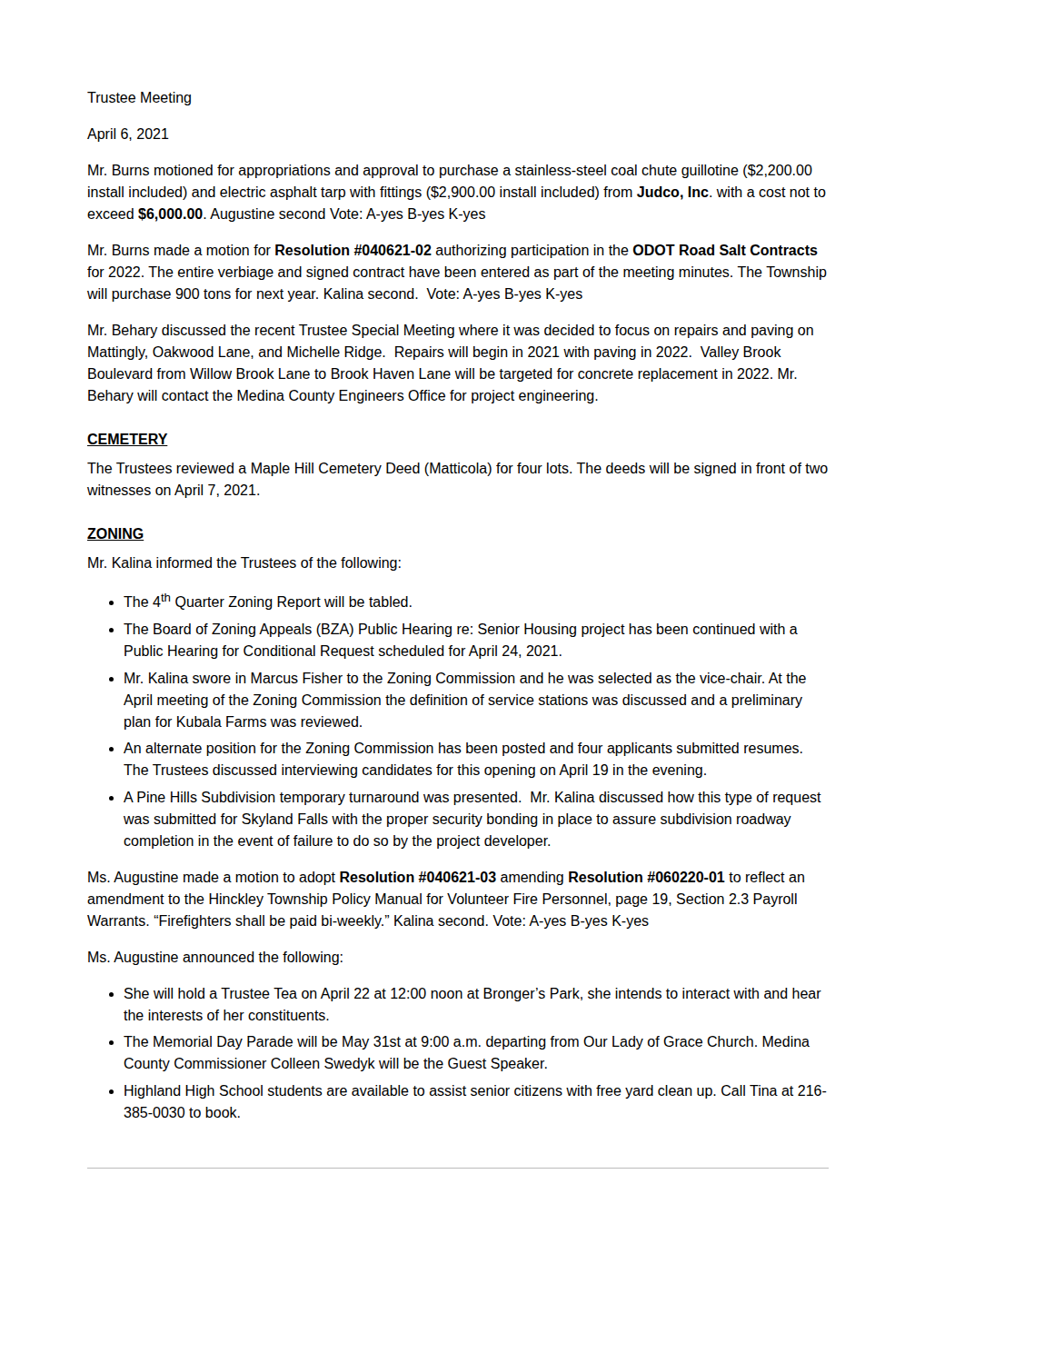Trustee Meeting
April 6, 2021
Mr. Burns motioned for appropriations and approval to purchase a stainless-steel coal chute guillotine ($2,200.00 install included) and electric asphalt tarp with fittings ($2,900.00 install included) from Judco, Inc. with a cost not to exceed $6,000.00. Augustine second Vote: A-yes B-yes K-yes
Mr. Burns made a motion for Resolution #040621-02 authorizing participation in the ODOT Road Salt Contracts for 2022. The entire verbiage and signed contract have been entered as part of the meeting minutes. The Township will purchase 900 tons for next year. Kalina second. Vote: A-yes B-yes K-yes
Mr. Behary discussed the recent Trustee Special Meeting where it was decided to focus on repairs and paving on Mattingly, Oakwood Lane, and Michelle Ridge. Repairs will begin in 2021 with paving in 2022. Valley Brook Boulevard from Willow Brook Lane to Brook Haven Lane will be targeted for concrete replacement in 2022. Mr. Behary will contact the Medina County Engineers Office for project engineering.
CEMETERY
The Trustees reviewed a Maple Hill Cemetery Deed (Matticola) for four lots. The deeds will be signed in front of two witnesses on April 7, 2021.
ZONING
Mr. Kalina informed the Trustees of the following:
The 4th Quarter Zoning Report will be tabled.
The Board of Zoning Appeals (BZA) Public Hearing re: Senior Housing project has been continued with a Public Hearing for Conditional Request scheduled for April 24, 2021.
Mr. Kalina swore in Marcus Fisher to the Zoning Commission and he was selected as the vice-chair. At the April meeting of the Zoning Commission the definition of service stations was discussed and a preliminary plan for Kubala Farms was reviewed.
An alternate position for the Zoning Commission has been posted and four applicants submitted resumes. The Trustees discussed interviewing candidates for this opening on April 19 in the evening.
A Pine Hills Subdivision temporary turnaround was presented. Mr. Kalina discussed how this type of request was submitted for Skyland Falls with the proper security bonding in place to assure subdivision roadway completion in the event of failure to do so by the project developer.
Ms. Augustine made a motion to adopt Resolution #040621-03 amending Resolution #060220-01 to reflect an amendment to the Hinckley Township Policy Manual for Volunteer Fire Personnel, page 19, Section 2.3 Payroll Warrants. “Firefighters shall be paid bi-weekly.” Kalina second. Vote: A-yes B-yes K-yes
Ms. Augustine announced the following:
She will hold a Trustee Tea on April 22 at 12:00 noon at Bronger’s Park, she intends to interact with and hear the interests of her constituents.
The Memorial Day Parade will be May 31st at 9:00 a.m. departing from Our Lady of Grace Church. Medina County Commissioner Colleen Swedyk will be the Guest Speaker.
Highland High School students are available to assist senior citizens with free yard clean up. Call Tina at 216-385-0030 to book.